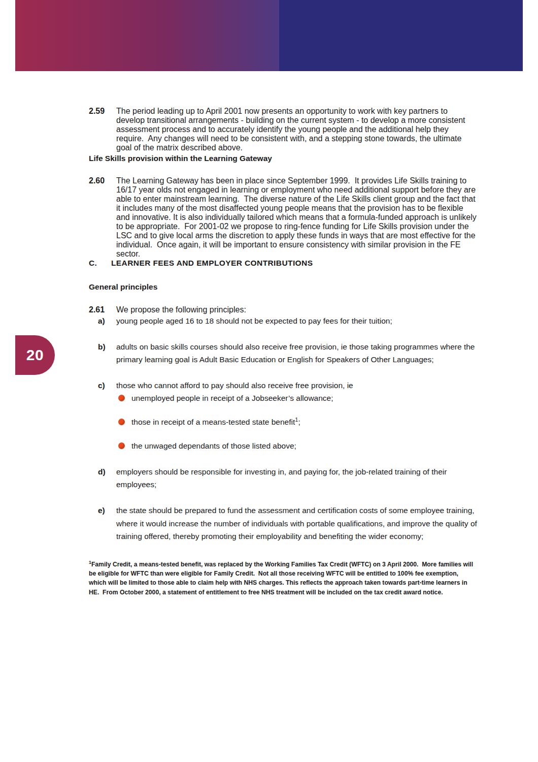20
2.59 The period leading up to April 2001 now presents an opportunity to work with key partners to develop transitional arrangements - building on the current system - to develop a more consistent assessment process and to accurately identify the young people and the additional help they require. Any changes will need to be consistent with, and a stepping stone towards, the ultimate goal of the matrix described above.
Life Skills provision within the Learning Gateway
2.60 The Learning Gateway has been in place since September 1999. It provides Life Skills training to 16/17 year olds not engaged in learning or employment who need additional support before they are able to enter mainstream learning. The diverse nature of the Life Skills client group and the fact that it includes many of the most disaffected young people means that the provision has to be flexible and innovative. It is also individually tailored which means that a formula-funded approach is unlikely to be appropriate. For 2001-02 we propose to ring-fence funding for Life Skills provision under the LSC and to give local arms the discretion to apply these funds in ways that are most effective for the individual. Once again, it will be important to ensure consistency with similar provision in the FE sector.
C. LEARNER FEES AND EMPLOYER CONTRIBUTIONS
General principles
2.61 We propose the following principles:
a) young people aged 16 to 18 should not be expected to pay fees for their tuition;
b) adults on basic skills courses should also receive free provision, ie those taking programmes where the primary learning goal is Adult Basic Education or English for Speakers of Other Languages;
c) those who cannot afford to pay should also receive free provision, ie
unemployed people in receipt of a Jobseeker’s allowance;
those in receipt of a means-tested state benefit1;
the unwaged dependants of those listed above;
d) employers should be responsible for investing in, and paying for, the job-related training of their employees;
e) the state should be prepared to fund the assessment and certification costs of some employee training, where it would increase the number of individuals with portable qualifications, and improve the quality of training offered, thereby promoting their employability and benefiting the wider economy;
1Family Credit, a means-tested benefit, was replaced by the Working Families Tax Credit (WFTC) on 3 April 2000. More families will be eligible for WFTC than were eligible for Family Credit. Not all those receiving WFTC will be entitled to 100% fee exemption, which will be limited to those able to claim help with NHS charges. This reflects the approach taken towards part-time learners in HE. From October 2000, a statement of entitlement to free NHS treatment will be included on the tax credit award notice.